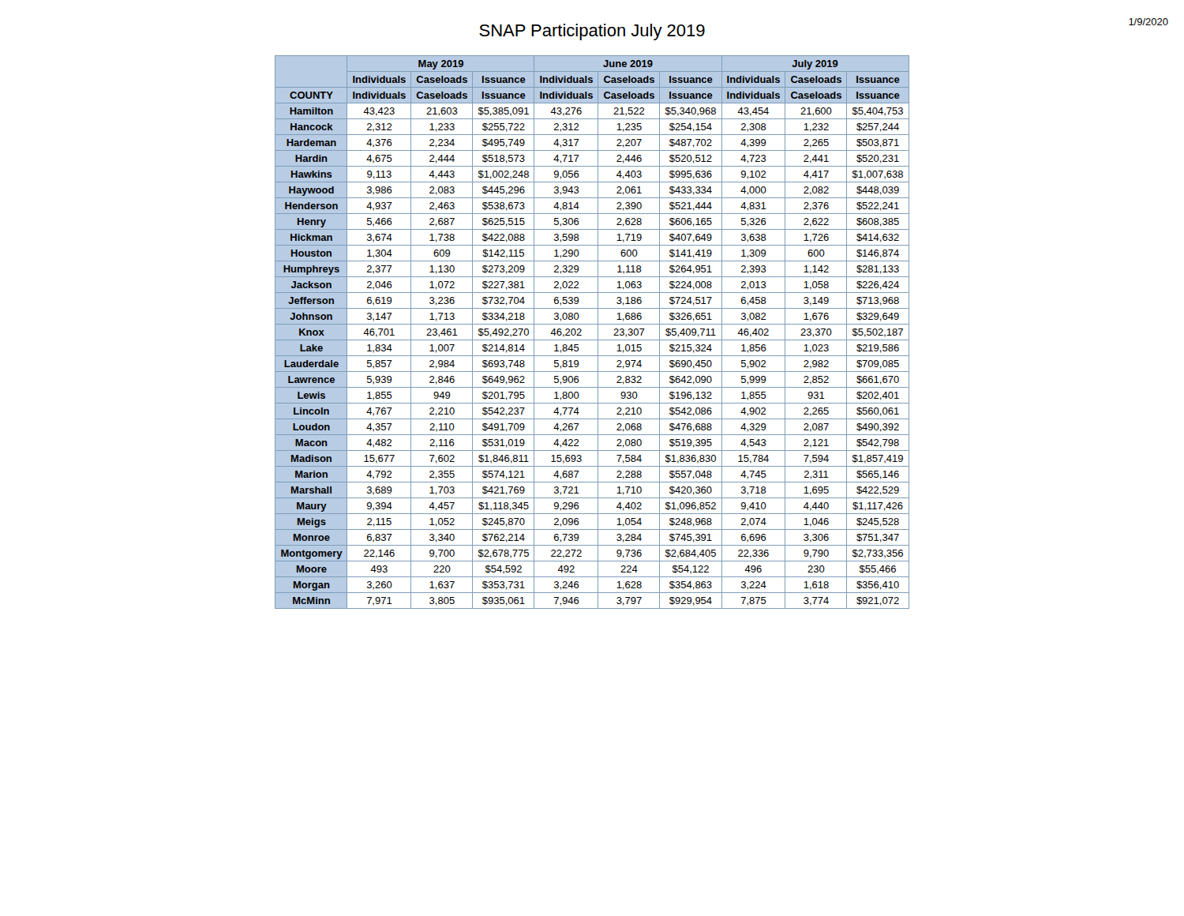1/9/2020
SNAP Participation July 2019
| | May 2019 | June 2019 | July 2019 |
| --- | --- | --- | --- |
| Individuals | Caseloads | Issuance | Individuals | Caseloads | Issuance | Individuals | Caseloads | Issuance |
| COUNTY | Individuals | Caseloads | Issuance | Individuals | Caseloads | Issuance | Individuals | Caseloads | Issuance |
| Hamilton | 43,423 | 21,603 | $5,385,091 | 43,276 | 21,522 | $5,340,968 | 43,454 | 21,600 | $5,404,753 |
| Hancock | 2,312 | 1,233 | $255,722 | 2,312 | 1,235 | $254,154 | 2,308 | 1,232 | $257,244 |
| Hardeman | 4,376 | 2,234 | $495,749 | 4,317 | 2,207 | $487,702 | 4,399 | 2,265 | $503,871 |
| Hardin | 4,675 | 2,444 | $518,573 | 4,717 | 2,446 | $520,512 | 4,723 | 2,441 | $520,231 |
| Hawkins | 9,113 | 4,443 | $1,002,248 | 9,056 | 4,403 | $995,636 | 9,102 | 4,417 | $1,007,638 |
| Haywood | 3,986 | 2,083 | $445,296 | 3,943 | 2,061 | $433,334 | 4,000 | 2,082 | $448,039 |
| Henderson | 4,937 | 2,463 | $538,673 | 4,814 | 2,390 | $521,444 | 4,831 | 2,376 | $522,241 |
| Henry | 5,466 | 2,687 | $625,515 | 5,306 | 2,628 | $606,165 | 5,326 | 2,622 | $608,385 |
| Hickman | 3,674 | 1,738 | $422,088 | 3,598 | 1,719 | $407,649 | 3,638 | 1,726 | $414,632 |
| Houston | 1,304 | 609 | $142,115 | 1,290 | 600 | $141,419 | 1,309 | 600 | $146,874 |
| Humphreys | 2,377 | 1,130 | $273,209 | 2,329 | 1,118 | $264,951 | 2,393 | 1,142 | $281,133 |
| Jackson | 2,046 | 1,072 | $227,381 | 2,022 | 1,063 | $224,008 | 2,013 | 1,058 | $226,424 |
| Jefferson | 6,619 | 3,236 | $732,704 | 6,539 | 3,186 | $724,517 | 6,458 | 3,149 | $713,968 |
| Johnson | 3,147 | 1,713 | $334,218 | 3,080 | 1,686 | $326,651 | 3,082 | 1,676 | $329,649 |
| Knox | 46,701 | 23,461 | $5,492,270 | 46,202 | 23,307 | $5,409,711 | 46,402 | 23,370 | $5,502,187 |
| Lake | 1,834 | 1,007 | $214,814 | 1,845 | 1,015 | $215,324 | 1,856 | 1,023 | $219,586 |
| Lauderdale | 5,857 | 2,984 | $693,748 | 5,819 | 2,974 | $690,450 | 5,902 | 2,982 | $709,085 |
| Lawrence | 5,939 | 2,846 | $649,962 | 5,906 | 2,832 | $642,090 | 5,999 | 2,852 | $661,670 |
| Lewis | 1,855 | 949 | $201,795 | 1,800 | 930 | $196,132 | 1,855 | 931 | $202,401 |
| Lincoln | 4,767 | 2,210 | $542,237 | 4,774 | 2,210 | $542,086 | 4,902 | 2,265 | $560,061 |
| Loudon | 4,357 | 2,110 | $491,709 | 4,267 | 2,068 | $476,688 | 4,329 | 2,087 | $490,392 |
| Macon | 4,482 | 2,116 | $531,019 | 4,422 | 2,080 | $519,395 | 4,543 | 2,121 | $542,798 |
| Madison | 15,677 | 7,602 | $1,846,811 | 15,693 | 7,584 | $1,836,830 | 15,784 | 7,594 | $1,857,419 |
| Marion | 4,792 | 2,355 | $574,121 | 4,687 | 2,288 | $557,048 | 4,745 | 2,311 | $565,146 |
| Marshall | 3,689 | 1,703 | $421,769 | 3,721 | 1,710 | $420,360 | 3,718 | 1,695 | $422,529 |
| Maury | 9,394 | 4,457 | $1,118,345 | 9,296 | 4,402 | $1,096,852 | 9,410 | 4,440 | $1,117,426 |
| Meigs | 2,115 | 1,052 | $245,870 | 2,096 | 1,054 | $248,968 | 2,074 | 1,046 | $245,528 |
| Monroe | 6,837 | 3,340 | $762,214 | 6,739 | 3,284 | $745,391 | 6,696 | 3,306 | $751,347 |
| Montgomery | 22,146 | 9,700 | $2,678,775 | 22,272 | 9,736 | $2,684,405 | 22,336 | 9,790 | $2,733,356 |
| Moore | 493 | 220 | $54,592 | 492 | 224 | $54,122 | 496 | 230 | $55,466 |
| Morgan | 3,260 | 1,637 | $353,731 | 3,246 | 1,628 | $354,863 | 3,224 | 1,618 | $356,410 |
| McMinn | 7,971 | 3,805 | $935,061 | 7,946 | 3,797 | $929,954 | 7,875 | 3,774 | $921,072 |